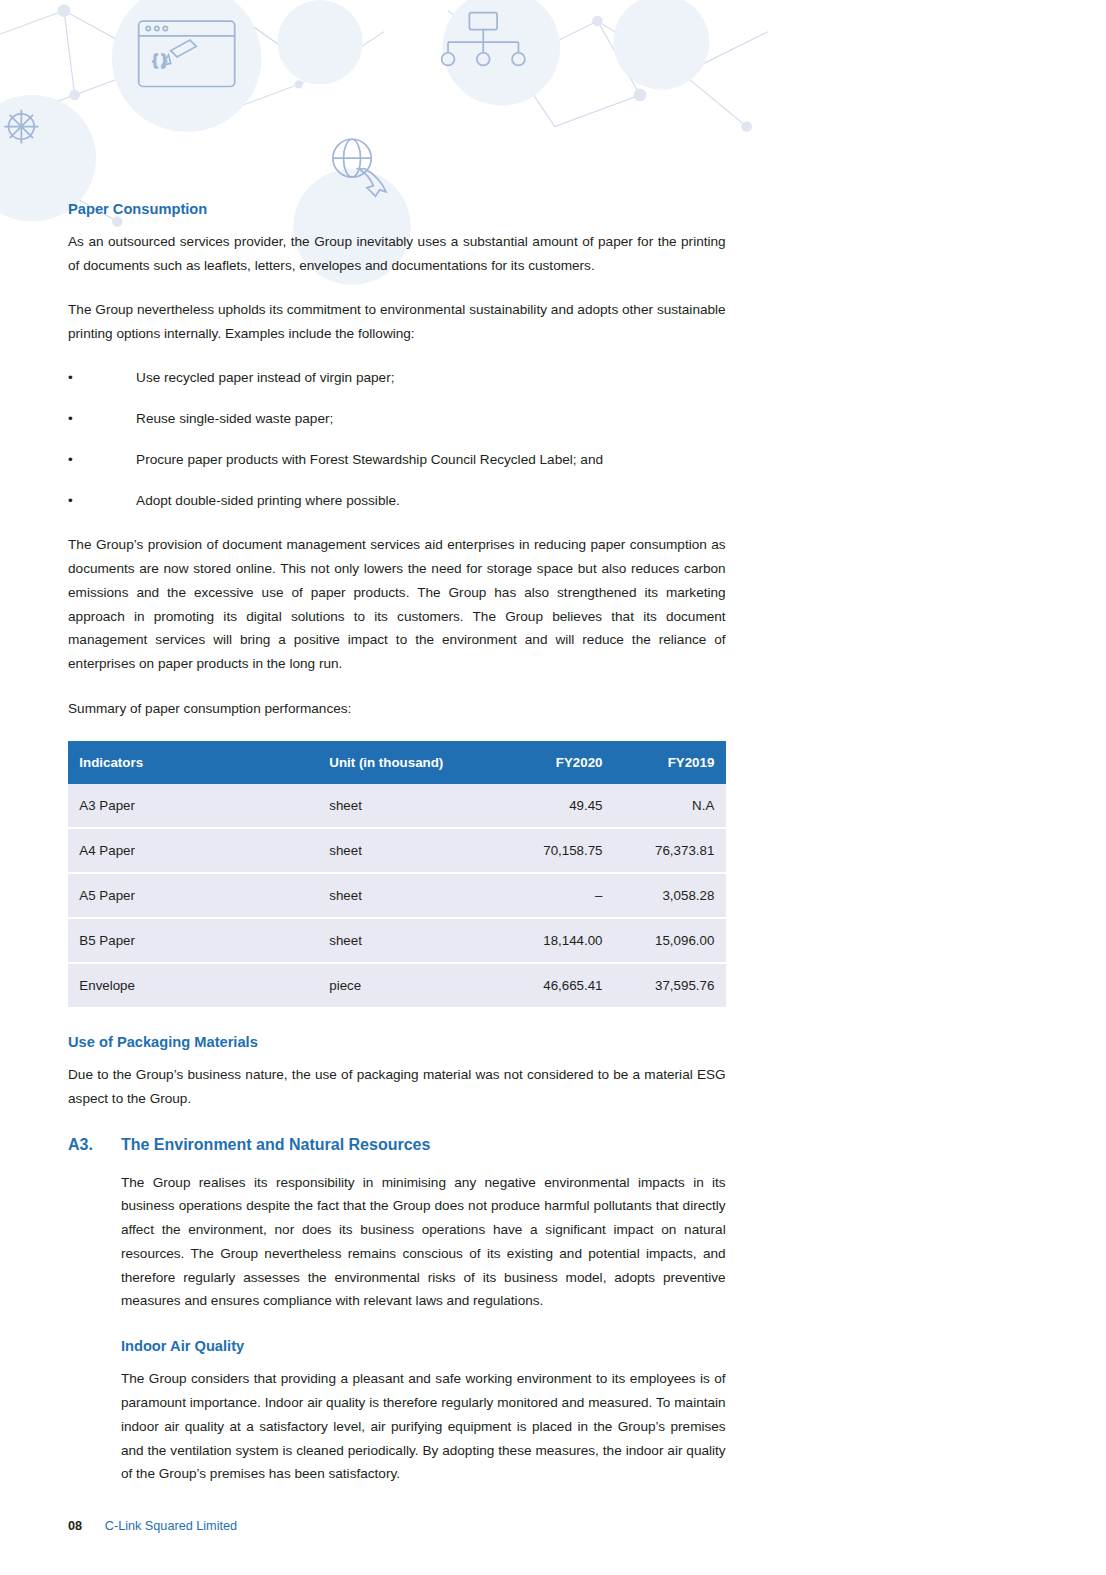{ }
Paper Consumption
As an outsourced services provider, the Group inevitably uses a substantial amount of paper for the printing of documents such as leaflets, letters, envelopes and documentations for its customers.
The Group nevertheless upholds its commitment to environmental sustainability and adopts other sustainable printing options internally. Examples include the following:
Use recycled paper instead of virgin paper;
Reuse single-sided waste paper;
Procure paper products with Forest Stewardship Council Recycled Label; and
Adopt double-sided printing where possible.
The Group’s provision of document management services aid enterprises in reducing paper consumption as documents are now stored online. This not only lowers the need for storage space but also reduces carbon emissions and the excessive use of paper products. The Group has also strengthened its marketing approach in promoting its digital solutions to its customers. The Group believes that its document management services will bring a positive impact to the environment and will reduce the reliance of enterprises on paper products in the long run.
Summary of paper consumption performances:
| Indicators | Unit (in thousand) | FY2020 | FY2019 |
| --- | --- | --- | --- |
| A3 Paper | sheet | 49.45 | N.A |
| A4 Paper | sheet | 70,158.75 | 76,373.81 |
| A5 Paper | sheet | – | 3,058.28 |
| B5 Paper | sheet | 18,144.00 | 15,096.00 |
| Envelope | piece | 46,665.41 | 37,595.76 |
Use of Packaging Materials
Due to the Group’s business nature, the use of packaging material was not considered to be a material ESG aspect to the Group.
A3.
The Environment and Natural Resources
The Group realises its responsibility in minimising any negative environmental impacts in its business operations despite the fact that the Group does not produce harmful pollutants that directly affect the environment, nor does its business operations have a significant impact on natural resources. The Group nevertheless remains conscious of its existing and potential impacts, and therefore regularly assesses the environmental risks of its business model, adopts preventive measures and ensures compliance with relevant laws and regulations.
Indoor Air Quality
The Group considers that providing a pleasant and safe working environment to its employees is of paramount importance. Indoor air quality is therefore regularly monitored and measured. To maintain indoor air quality at a satisfactory level, air purifying equipment is placed in the Group’s premises and the ventilation system is cleaned periodically. By adopting these measures, the indoor air quality of the Group’s premises has been satisfactory.
08 C-Link Squared Limited